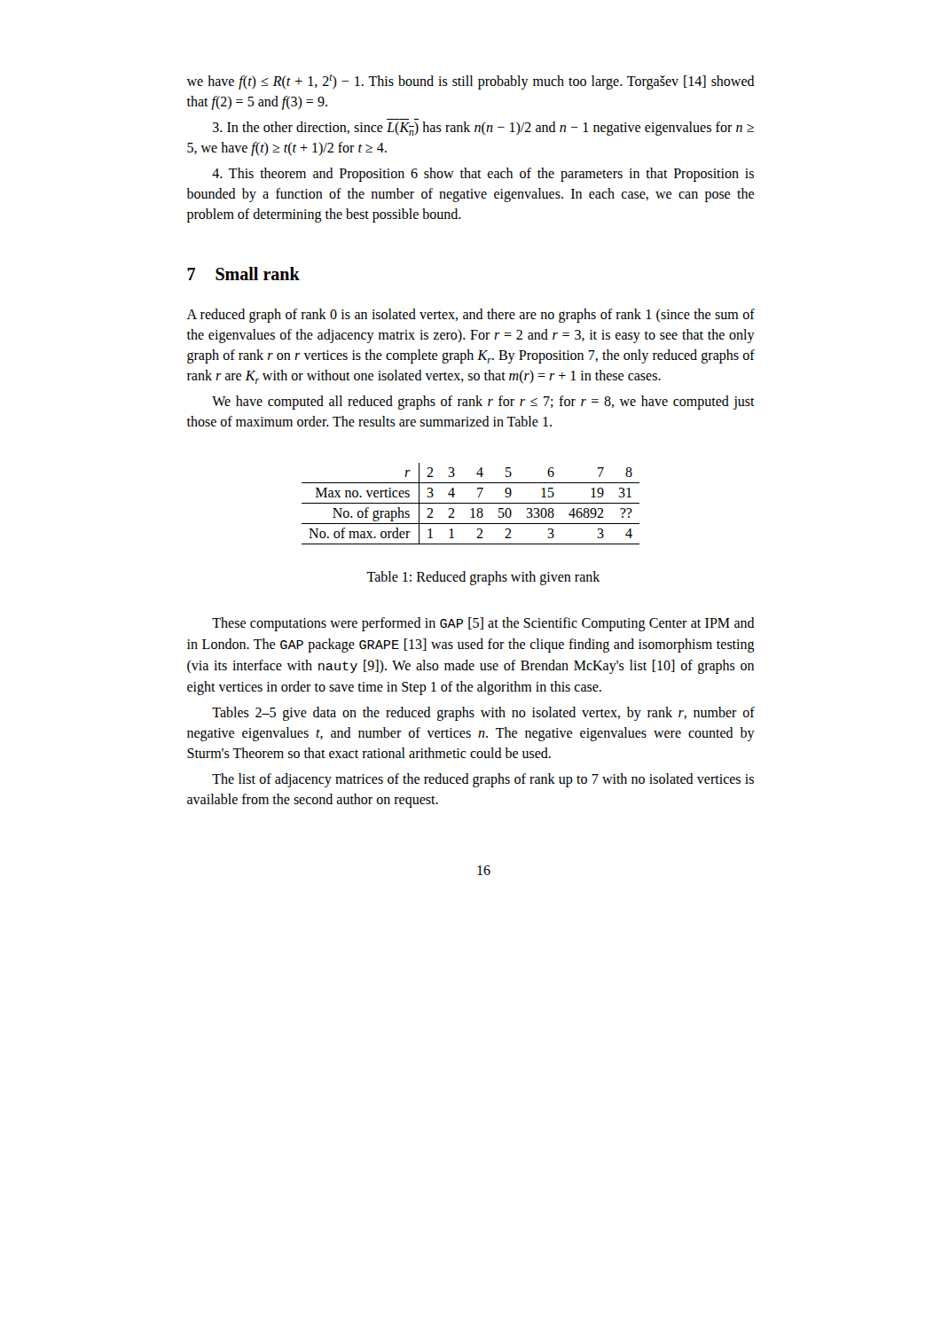we have f(t) ≤ R(t + 1, 2t) − 1. This bound is still probably much too large. Torgašev [14] showed that f(2) = 5 and f(3) = 9.
3. In the other direction, since L(Kn) has rank n(n − 1)/2 and n − 1 negative eigenvalues for n ≥ 5, we have f(t) ≥ t(t + 1)/2 for t ≥ 4.
4. This theorem and Proposition 6 show that each of the parameters in that Proposition is bounded by a function of the number of negative eigenvalues. In each case, we can pose the problem of determining the best possible bound.
7 Small rank
A reduced graph of rank 0 is an isolated vertex, and there are no graphs of rank 1 (since the sum of the eigenvalues of the adjacency matrix is zero). For r = 2 and r = 3, it is easy to see that the only graph of rank r on r vertices is the complete graph Kr. By Proposition 7, the only reduced graphs of rank r are Kr with or without one isolated vertex, so that m(r) = r + 1 in these cases.
We have computed all reduced graphs of rank r for r ≤ 7; for r = 8, we have computed just those of maximum order. The results are summarized in Table 1.
| r | 2 | 3 | 4 | 5 | 6 | 7 | 8 |
| Max no. vertices | 3 | 4 | 7 | 9 | 15 | 19 | 31 |
| No. of graphs | 2 | 2 | 18 | 50 | 3308 | 46892 | ?? |
| No. of max. order | 1 | 1 | 2 | 2 | 3 | 3 | 4 |
Table 1: Reduced graphs with given rank
These computations were performed in GAP [5] at the Scientific Computing Center at IPM and in London. The GAP package GRAPE [13] was used for the clique finding and isomorphism testing (via its interface with nauty [9]). We also made use of Brendan McKay's list [10] of graphs on eight vertices in order to save time in Step 1 of the algorithm in this case.
Tables 2–5 give data on the reduced graphs with no isolated vertex, by rank r, number of negative eigenvalues t, and number of vertices n. The negative eigenvalues were counted by Sturm's Theorem so that exact rational arithmetic could be used.
The list of adjacency matrices of the reduced graphs of rank up to 7 with no isolated vertices is available from the second author on request.
16